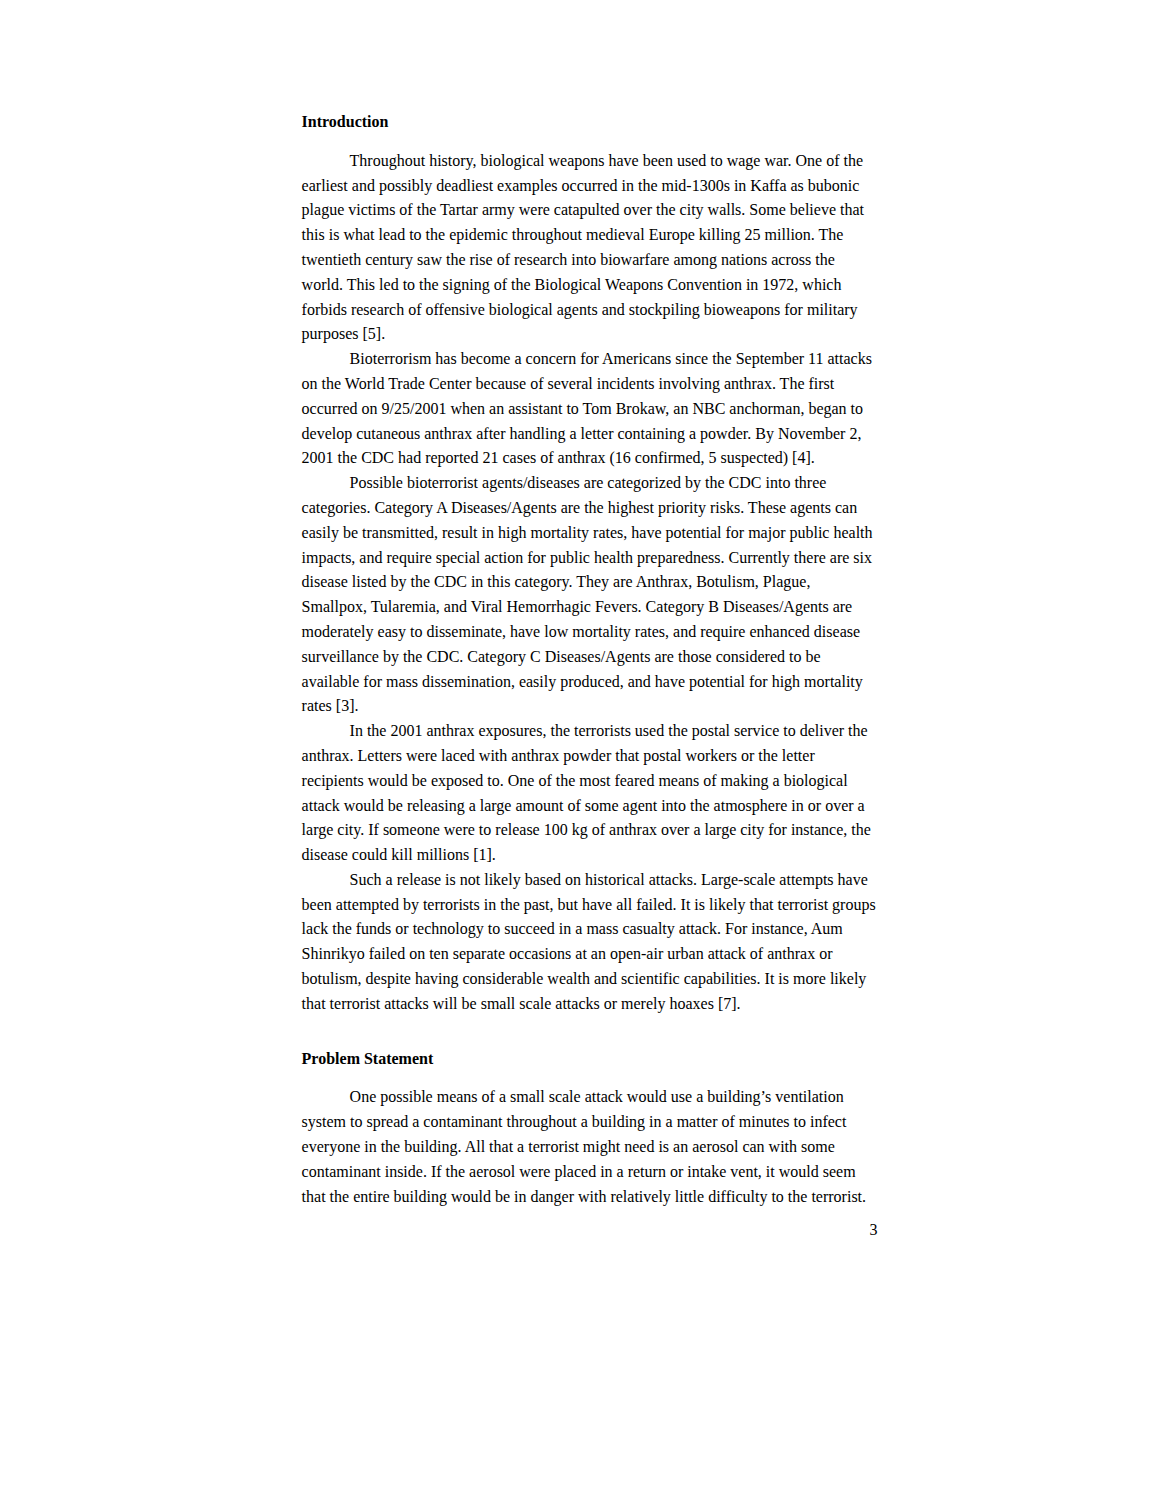Introduction
Throughout history, biological weapons have been used to wage war. One of the earliest and possibly deadliest examples occurred in the mid-1300s in Kaffa as bubonic plague victims of the Tartar army were catapulted over the city walls. Some believe that this is what lead to the epidemic throughout medieval Europe killing 25 million. The twentieth century saw the rise of research into biowarfare among nations across the world. This led to the signing of the Biological Weapons Convention in 1972, which forbids research of offensive biological agents and stockpiling bioweapons for military purposes [5].
Bioterrorism has become a concern for Americans since the September 11 attacks on the World Trade Center because of several incidents involving anthrax. The first occurred on 9/25/2001 when an assistant to Tom Brokaw, an NBC anchorman, began to develop cutaneous anthrax after handling a letter containing a powder. By November 2, 2001 the CDC had reported 21 cases of anthrax (16 confirmed, 5 suspected) [4].
Possible bioterrorist agents/diseases are categorized by the CDC into three categories. Category A Diseases/Agents are the highest priority risks. These agents can easily be transmitted, result in high mortality rates, have potential for major public health impacts, and require special action for public health preparedness. Currently there are six disease listed by the CDC in this category. They are Anthrax, Botulism, Plague, Smallpox, Tularemia, and Viral Hemorrhagic Fevers. Category B Diseases/Agents are moderately easy to disseminate, have low mortality rates, and require enhanced disease surveillance by the CDC. Category C Diseases/Agents are those considered to be available for mass dissemination, easily produced, and have potential for high mortality rates [3].
In the 2001 anthrax exposures, the terrorists used the postal service to deliver the anthrax. Letters were laced with anthrax powder that postal workers or the letter recipients would be exposed to. One of the most feared means of making a biological attack would be releasing a large amount of some agent into the atmosphere in or over a large city. If someone were to release 100 kg of anthrax over a large city for instance, the disease could kill millions [1].
Such a release is not likely based on historical attacks. Large-scale attempts have been attempted by terrorists in the past, but have all failed. It is likely that terrorist groups lack the funds or technology to succeed in a mass casualty attack. For instance, Aum Shinrikyo failed on ten separate occasions at an open-air urban attack of anthrax or botulism, despite having considerable wealth and scientific capabilities. It is more likely that terrorist attacks will be small scale attacks or merely hoaxes [7].
Problem Statement
One possible means of a small scale attack would use a building’s ventilation system to spread a contaminant throughout a building in a matter of minutes to infect everyone in the building. All that a terrorist might need is an aerosol can with some contaminant inside. If the aerosol were placed in a return or intake vent, it would seem that the entire building would be in danger with relatively little difficulty to the terrorist.
3